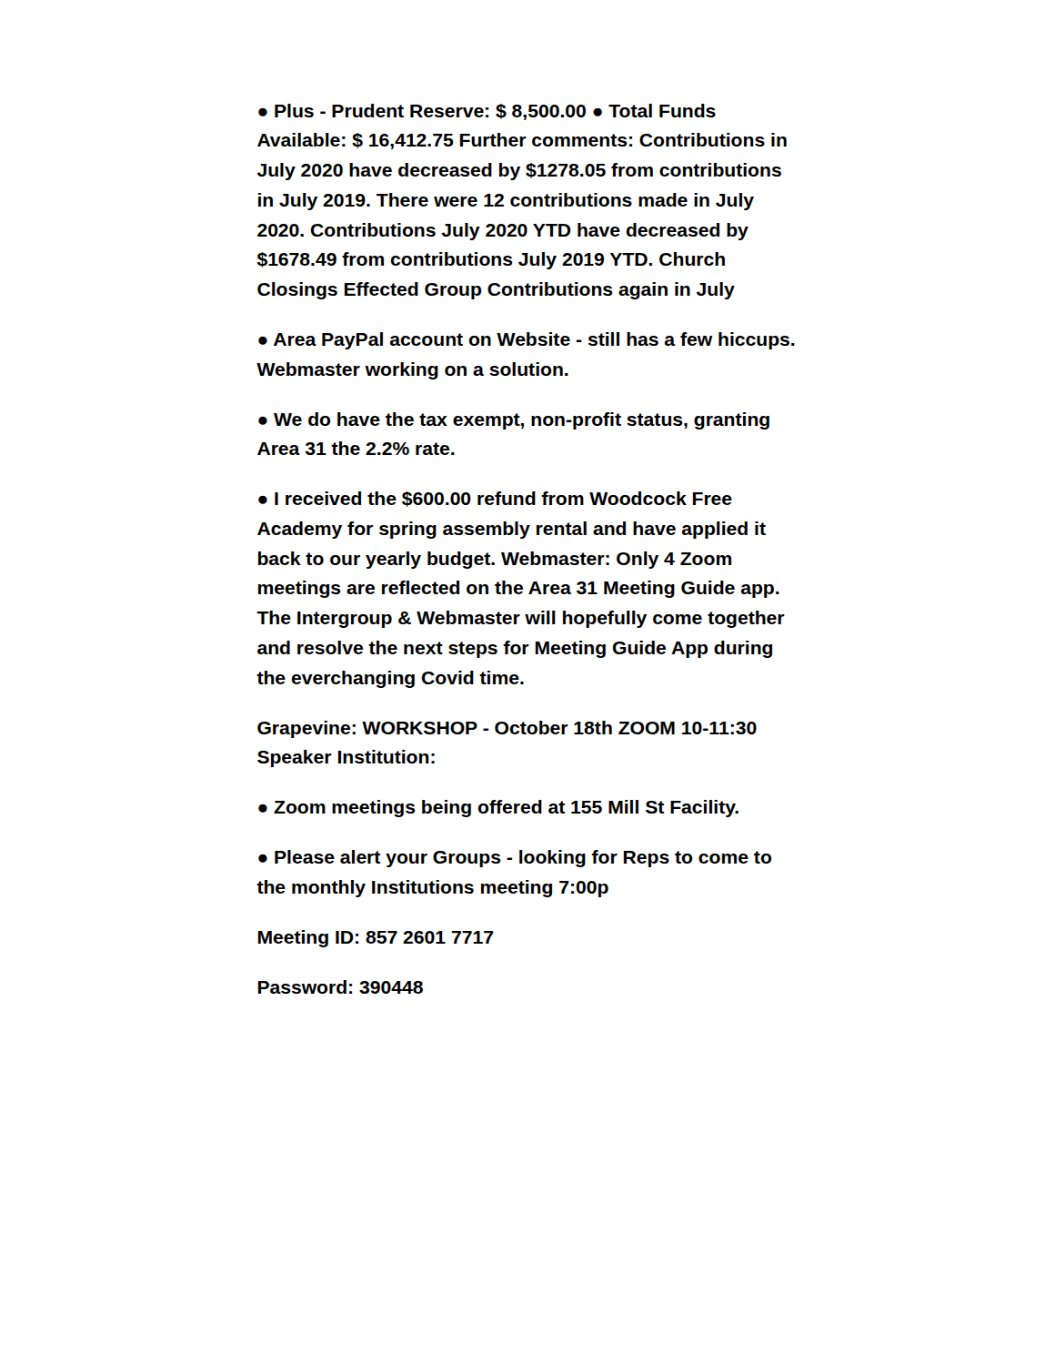● Plus - Prudent Reserve: $ 8,500.00 ● Total Funds Available: $ 16,412.75 Further comments: Contributions in July 2020 have decreased by $1278.05 from contributions in July 2019. There were 12 contributions made in July 2020. Contributions July 2020 YTD have decreased by $1678.49 from contributions July 2019 YTD. Church Closings Effected Group Contributions again in July
● Area PayPal account on Website - still has a few hiccups. Webmaster working on a solution.
● We do have the tax exempt, non-profit status, granting Area 31 the 2.2% rate.
● I received the $600.00 refund from Woodcock Free Academy for spring assembly rental and have applied it back to our yearly budget. Webmaster: Only 4 Zoom meetings are reflected on the Area 31 Meeting Guide app. The Intergroup & Webmaster will hopefully come together and resolve the next steps for Meeting Guide App during the everchanging Covid time.
Grapevine: WORKSHOP - October 18th ZOOM 10-11:30 Speaker Institution:
● Zoom meetings being offered at 155 Mill St Facility.
● Please alert your Groups - looking for Reps to come to the monthly Institutions meeting 7:00p
Meeting ID: 857 2601 7717
Password: 390448